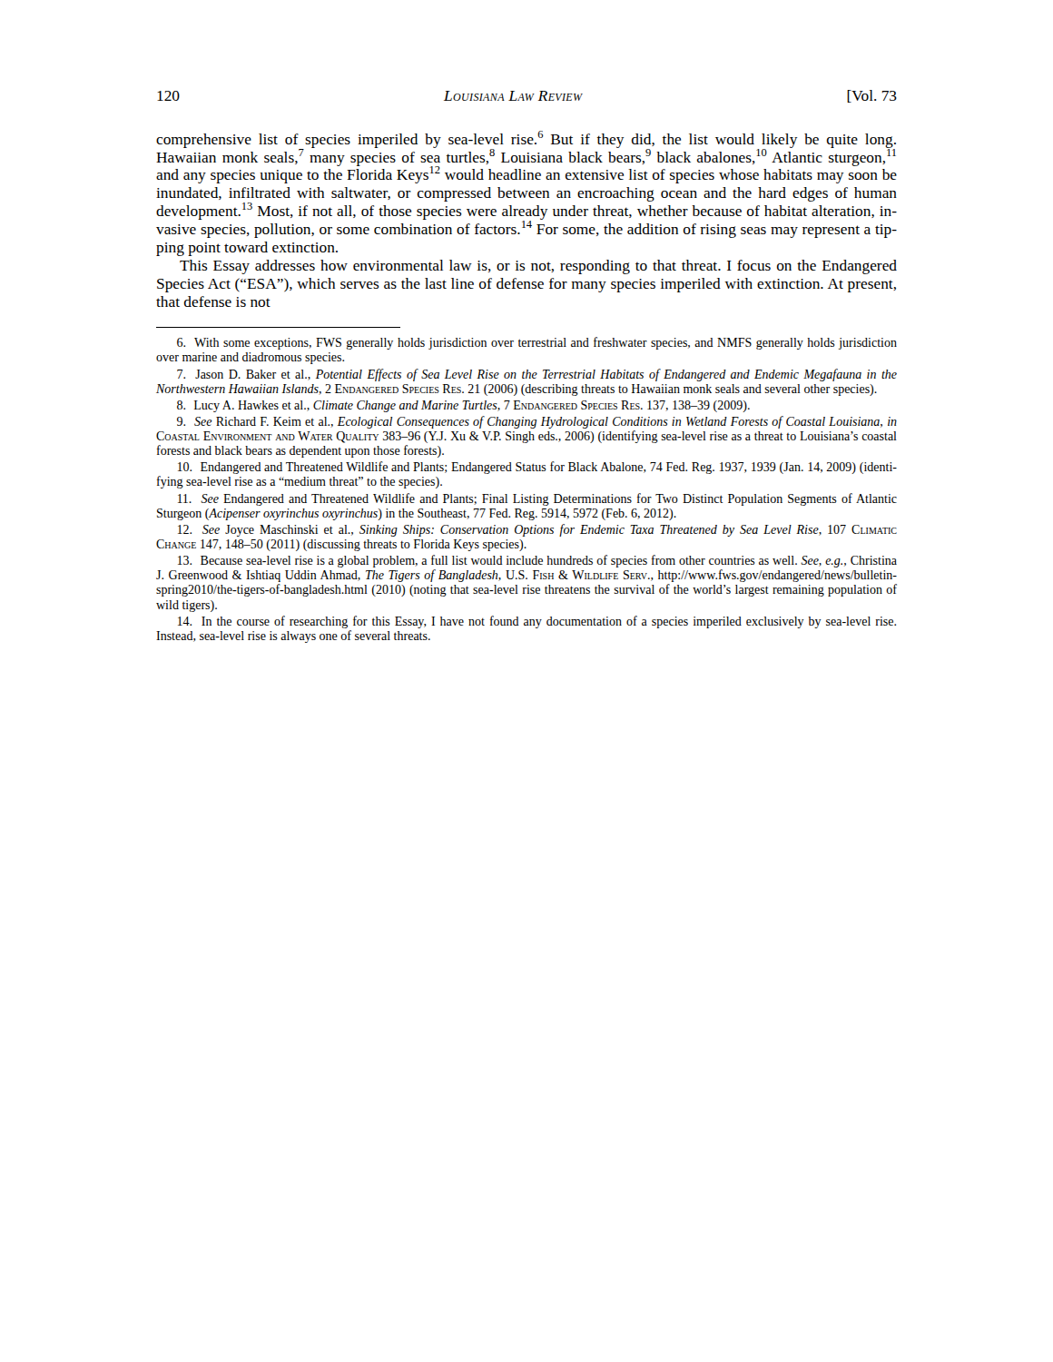120 Louisiana Law Review [Vol. 73
comprehensive list of species imperiled by sea-level rise.6 But if they did, the list would likely be quite long. Hawaiian monk seals,7 many species of sea turtles,8 Louisiana black bears,9 black abalones,10 Atlantic sturgeon,11 and any species unique to the Florida Keys12 would headline an extensive list of species whose habitats may soon be inundated, infiltrated with saltwater, or compressed between an encroaching ocean and the hard edges of human development.13 Most, if not all, of those species were already under threat, whether because of habitat alteration, invasive species, pollution, or some combination of factors.14 For some, the addition of rising seas may represent a tipping point toward extinction.
This Essay addresses how environmental law is, or is not, responding to that threat. I focus on the Endangered Species Act (“ESA”), which serves as the last line of defense for many species imperiled with extinction. At present, that defense is not
6. With some exceptions, FWS generally holds jurisdiction over terrestrial and freshwater species, and NMFS generally holds jurisdiction over marine and diadromous species.
7. Jason D. Baker et al., Potential Effects of Sea Level Rise on the Terrestrial Habitats of Endangered and Endemic Megafauna in the Northwestern Hawaiian Islands, 2 Endangered Species Res. 21 (2006) (describing threats to Hawaiian monk seals and several other species).
8. Lucy A. Hawkes et al., Climate Change and Marine Turtles, 7 Endangered Species Res. 137, 138–39 (2009).
9. See Richard F. Keim et al., Ecological Consequences of Changing Hydrological Conditions in Wetland Forests of Coastal Louisiana, in Coastal Environment and Water Quality 383–96 (Y.J. Xu & V.P. Singh eds., 2006) (identifying sea-level rise as a threat to Louisiana’s coastal forests and black bears as dependent upon those forests).
10. Endangered and Threatened Wildlife and Plants; Endangered Status for Black Abalone, 74 Fed. Reg. 1937, 1939 (Jan. 14, 2009) (identifying sea-level rise as a “medium threat” to the species).
11. See Endangered and Threatened Wildlife and Plants; Final Listing Determinations for Two Distinct Population Segments of Atlantic Sturgeon (Acipenser oxyrinchus oxyrinchus) in the Southeast, 77 Fed. Reg. 5914, 5972 (Feb. 6, 2012).
12. See Joyce Maschinski et al., Sinking Ships: Conservation Options for Endemic Taxa Threatened by Sea Level Rise, 107 Climatic Change 147, 148–50 (2011) (discussing threats to Florida Keys species).
13. Because sea-level rise is a global problem, a full list would include hundreds of species from other countries as well. See, e.g., Christina J. Greenwood & Ishtiaq Uddin Ahmad, The Tigers of Bangladesh, U.S. Fish & Wildlife Serv., http://www.fws.gov/endangered/news/bulletin-spring2010/the-tigers-of-bangladesh.html (2010) (noting that sea-level rise threatens the survival of the world’s largest remaining population of wild tigers).
14. In the course of researching for this Essay, I have not found any documentation of a species imperiled exclusively by sea-level rise. Instead, sea-level rise is always one of several threats.